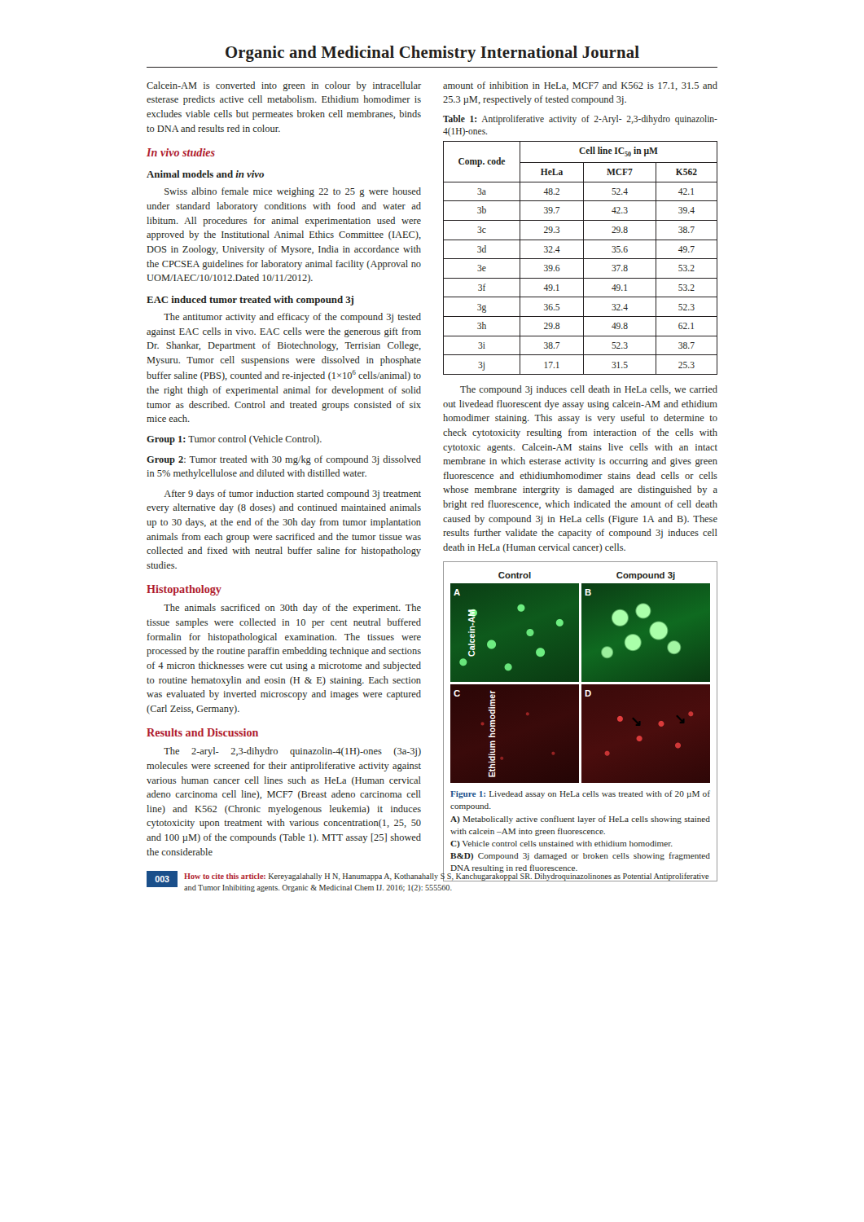Organic and Medicinal Chemistry International Journal
Calcein-AM is converted into green in colour by intracellular esterase predicts active cell metabolism. Ethidium homodimer is excludes viable cells but permeates broken cell membranes, binds to DNA and results red in colour.
In vivo studies
Animal models and in vivo
Swiss albino female mice weighing 22 to 25 g were housed under standard laboratory conditions with food and water ad libitum. All procedures for animal experimentation used were approved by the Institutional Animal Ethics Committee (IAEC), DOS in Zoology, University of Mysore, India in accordance with the CPCSEA guidelines for laboratory animal facility (Approval no UOM/IAEC/10/1012.Dated 10/11/2012).
EAC induced tumor treated with compound 3j
The antitumor activity and efficacy of the compound 3j tested against EAC cells in vivo. EAC cells were the generous gift from Dr. Shankar, Department of Biotechnology, Terrisian College, Mysuru. Tumor cell suspensions were dissolved in phosphate buffer saline (PBS), counted and re-injected (1×106 cells/animal) to the right thigh of experimental animal for development of solid tumor as described. Control and treated groups consisted of six mice each.
Group 1: Tumor control (Vehicle Control).
Group 2: Tumor treated with 30 mg/kg of compound 3j dissolved in 5% methylcellulose and diluted with distilled water.
After 9 days of tumor induction started compound 3j treatment every alternative day (8 doses) and continued maintained animals up to 30 days, at the end of the 30h day from tumor implantation animals from each group were sacrificed and the tumor tissue was collected and fixed with neutral buffer saline for histopathology studies.
Histopathology
The animals sacrificed on 30th day of the experiment. The tissue samples were collected in 10 per cent neutral buffered formalin for histopathological examination. The tissues were processed by the routine paraffin embedding technique and sections of 4 micron thicknesses were cut using a microtome and subjected to routine hematoxylin and eosin (H & E) staining. Each section was evaluated by inverted microscopy and images were captured (Carl Zeiss, Germany).
Results and Discussion
The 2-aryl- 2,3-dihydro quinazolin-4(1H)-ones (3a-3j) molecules were screened for their antiproliferative activity against various human cancer cell lines such as HeLa (Human cervical adeno carcinoma cell line), MCF7 (Breast adeno carcinoma cell line) and K562 (Chronic myelogenous leukemia) it induces cytotoxicity upon treatment with various concentration(1, 25, 50 and 100 µM) of the compounds (Table 1). MTT assay [25] showed the considerable
amount of inhibition in HeLa, MCF7 and K562 is 17.1, 31.5 and 25.3 µM, respectively of tested compound 3j.
Table 1: Antiproliferative activity of 2-Aryl- 2,3-dihydro quinazolin-4(1H)-ones.
| Comp. code | Cell line IC 50 in µM |
| --- | --- |
| HeLa | MCF7 | K562 |
| 3a | 48.2 | 52.4 | 42.1 |
| 3b | 39.7 | 42.3 | 39.4 |
| 3c | 29.3 | 29.8 | 38.7 |
| 3d | 32.4 | 35.6 | 49.7 |
| 3e | 39.6 | 37.8 | 53.2 |
| 3f | 49.1 | 49.1 | 53.2 |
| 3g | 36.5 | 32.4 | 52.3 |
| 3h | 29.8 | 49.8 | 62.1 |
| 3i | 38.7 | 52.3 | 38.7 |
| 3j | 17.1 | 31.5 | 25.3 |
The compound 3j induces cell death in HeLa cells, we carried out livedead fluorescent dye assay using calcein-AM and ethidium homodimer staining. This assay is very useful to determine to check cytotoxicity resulting from interaction of the cells with cytotoxic agents. Calcein-AM stains live cells with an intact membrane in which esterase activity is occurring and gives green fluorescence and ethidiumhomodimer stains dead cells or cells whose membrane intergrity is damaged are distinguished by a bright red fluorescence, which indicated the amount of cell death caused by compound 3j in HeLa cells (Figure 1A and B). These results further validate the capacity of compound 3j induces cell death in HeLa (Human cervical cancer) cells.
Control
Compound 3j
A Calcein-AM
B
C Ethidium homodimer
D ↘ ↘
Figure 1: Livedead assay on HeLa cells was treated with of 20 µM of compound.
A) Metabolically active confluent layer of HeLa cells showing stained with calcein –AM into green fluorescence.
C) Vehicle control cells unstained with ethidium homodimer.
B&D) Compound 3j damaged or broken cells showing fragmented DNA resulting in red fluorescence.
003
How to cite this article: Kereyagalahally H N, Hanumappa A, Kothanahally S S, Kanchugarakoppal SR. Dihydroquinazolinones as Potential Antiproliferative and Tumor Inhibiting agents. Organic & Medicinal Chem IJ. 2016; 1(2): 555560.